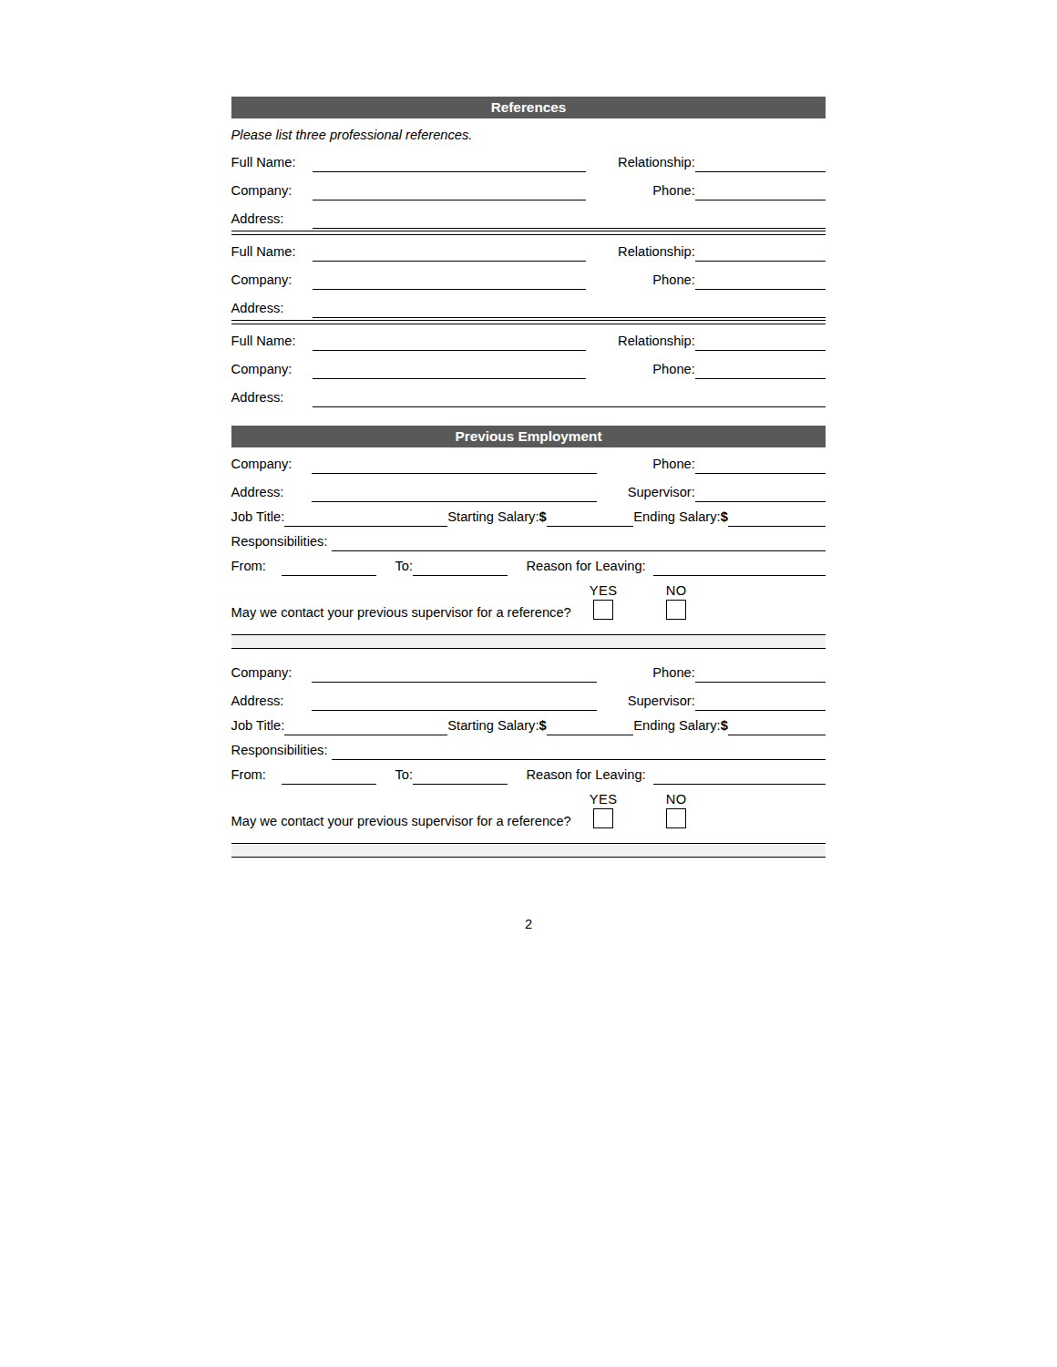References
Please list three professional references.
| Full Name: | | | Relationship: | |
| Company: | | | Phone: | |
| Address: | |
| Full Name: | | | Relationship: | |
| Company: | | | Phone: | |
| Address: | |
| Full Name: | | | Relationship: | |
| Company: | | | Phone: | |
| Address: | |
Previous Employment
| Company: | | | Phone: | |
| Address: | | | Supervisor: | |
| Job Title: | | Starting Salary: $ | | Ending Salary: $ | |
| Responsibilities: | |
| From: | | To: | | | Reason for Leaving: | |
| | YES | | NO | |
| May we contact your previous supervisor for a reference? | | | | |
| Company: | | | Phone: | |
| Address: | | | Supervisor: | |
| Job Title: | | Starting Salary: $ | | Ending Salary: $ | |
| Responsibilities: | |
| From: | | To: | | | Reason for Leaving: | |
| | YES | | NO | |
| May we contact your previous supervisor for a reference? | | | | |
2